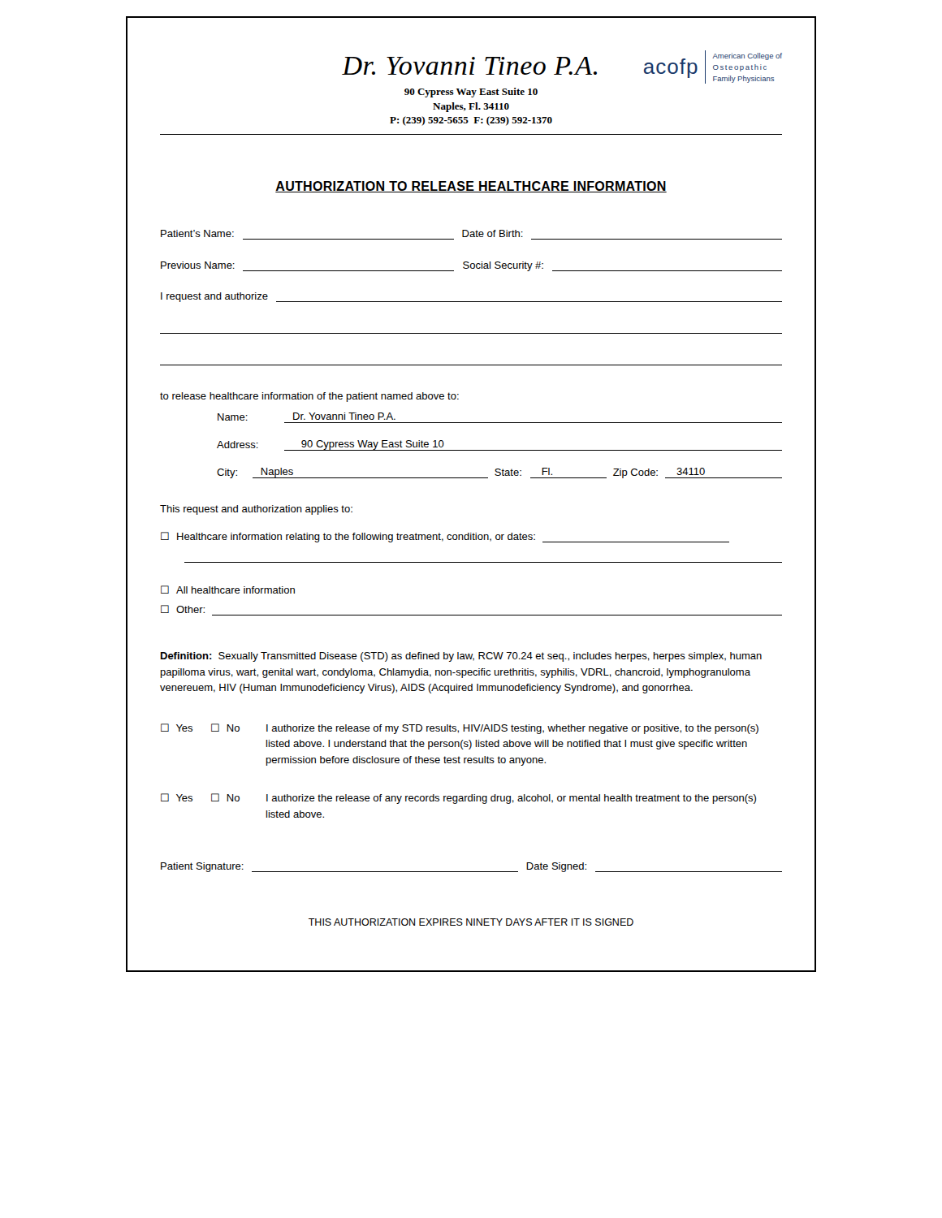acofp
American College of
Osteopathic
Family Physicians
Dr. Yovanni Tineo P.A.
90 Cypress Way East Suite 10
Naples, Fl. 34110
P: (239) 592-5655 F: (239) 592-1370
AUTHORIZATION TO RELEASE HEALTHCARE INFORMATION
Patient’s Name: Date of Birth:
Previous Name: Social Security #:
I request and authorize
to release healthcare information of the patient named above to:
Name: Dr. Yovanni Tineo P.A.
Address: 90 Cypress Way East Suite 10
City: Naples State: Fl. Zip Code: 34110
This request and authorization applies to:
☐ Healthcare information relating to the following treatment, condition, or dates:
☐ All healthcare information
☐ Other:
Definition: Sexually Transmitted Disease (STD) as defined by law, RCW 70.24 et seq., includes herpes, herpes simplex, human papilloma virus, wart, genital wart, condyloma, Chlamydia, non-specific urethritis, syphilis, VDRL, chancroid, lymphogranuloma venereuem, HIV (Human Immunodeficiency Virus), AIDS (Acquired Immunodeficiency Syndrome), and gonorrhea.
☐ Yes ☐ No
I authorize the release of my STD results, HIV/AIDS testing, whether negative or positive, to the person(s) listed above. I understand that the person(s) listed above will be notified that I must give specific written permission before disclosure of these test results to anyone.
☐ Yes ☐ No
I authorize the release of any records regarding drug, alcohol, or mental health treatment to the person(s) listed above.
Patient Signature: Date Signed:
THIS AUTHORIZATION EXPIRES NINETY DAYS AFTER IT IS SIGNED